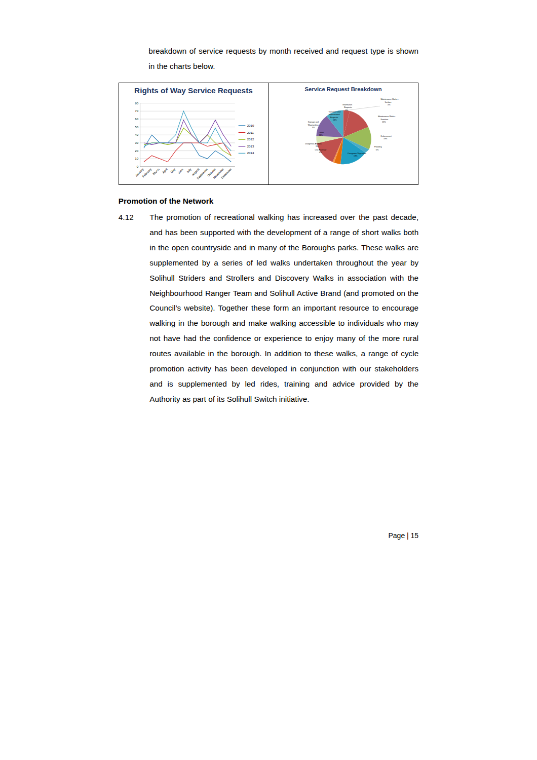breakdown of service requests by month received and request type is shown in the charts below.
Rights of Way Service Requests
80 70 60 50 40 30 20 10 0 January February March April May June July August September October November December 2010 2011 2012 2013 2014
Service Request Breakdown
Maintenance Works - Surface 4% Maintenance Works - Furniture 15% Enforcement 19% Flooding 5% Overgrown Vegetation 19% Line Anomaly 4% Dangerous Animals 1% Other 11% Signage and Waymarking 5% Volunteer and Improvement Requests 14% Information Requests 8%
Promotion of the Network
4.12
The promotion of recreational walking has increased over the past decade, and has been supported with the development of a range of short walks both in the open countryside and in many of the Boroughs parks. These walks are supplemented by a series of led walks undertaken throughout the year by Solihull Striders and Strollers and Discovery Walks in association with the Neighbourhood Ranger Team and Solihull Active Brand (and promoted on the Council’s website). Together these form an important resource to encourage walking in the borough and make walking accessible to individuals who may not have had the confidence or experience to enjoy many of the more rural routes available in the borough. In addition to these walks, a range of cycle promotion activity has been developed in conjunction with our stakeholders and is supplemented by led rides, training and advice provided by the Authority as part of its Solihull Switch initiative.
Page | 15